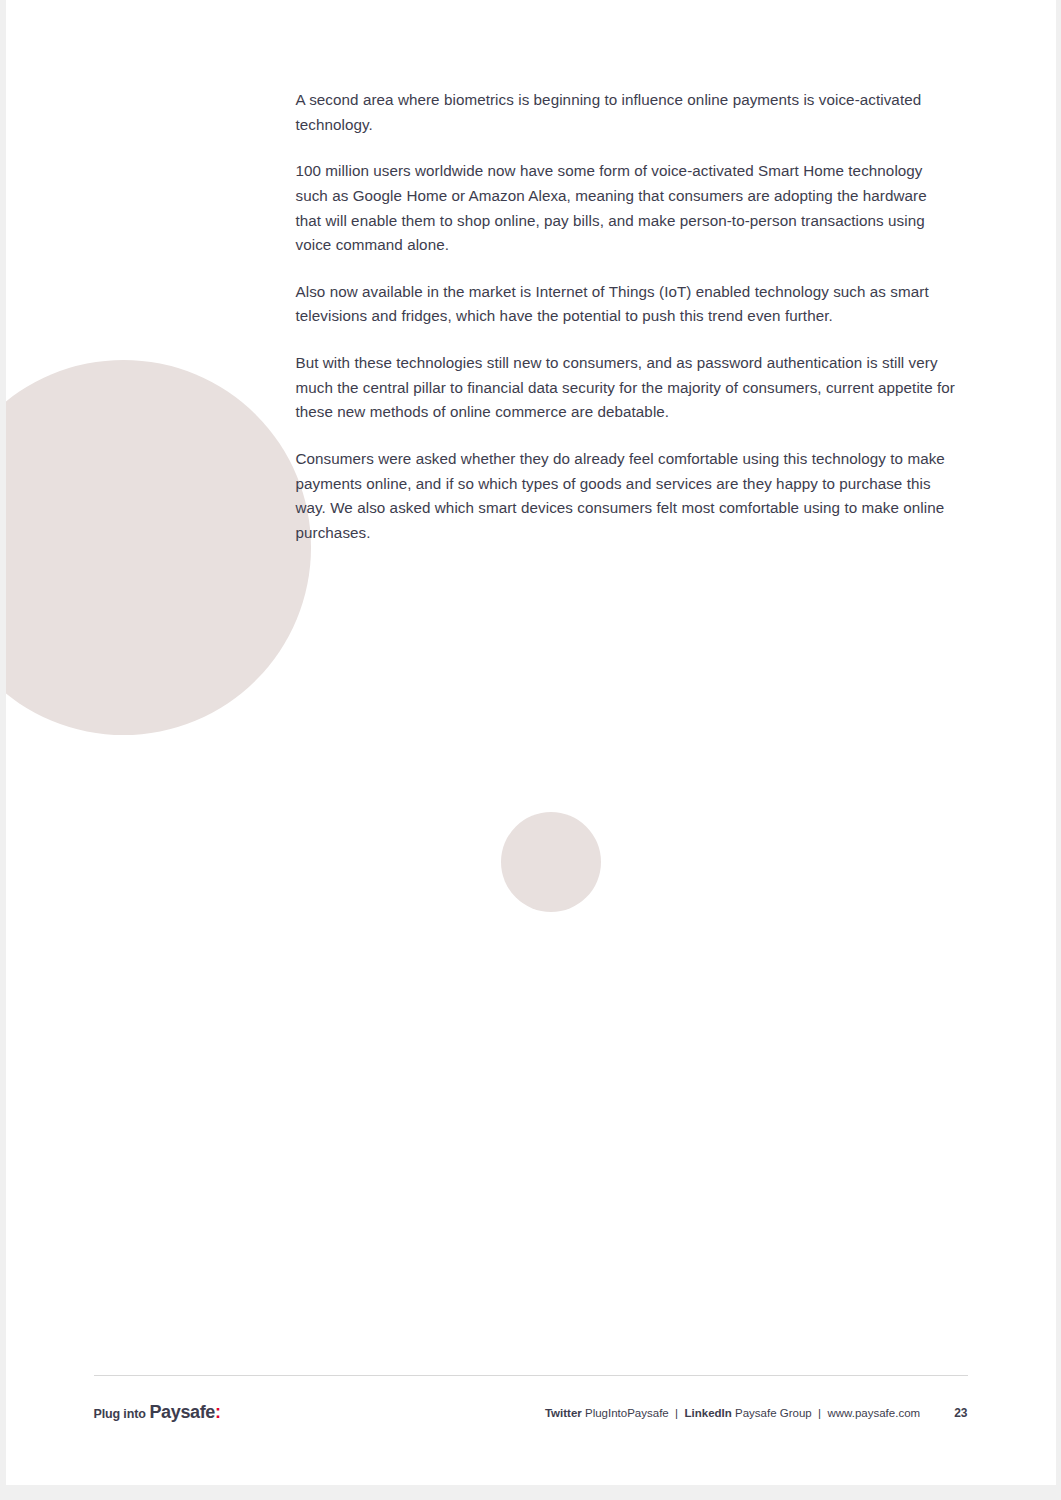A second area where biometrics is beginning to influence online payments is voice-activated technology.
100 million users worldwide now have some form of voice-activated Smart Home technology such as Google Home or Amazon Alexa, meaning that consumers are adopting the hardware that will enable them to shop online, pay bills, and make person-to-person transactions using voice command alone.
Also now available in the market is Internet of Things (IoT) enabled technology such as smart televisions and fridges, which have the potential to push this trend even further.
But with these technologies still new to consumers, and as password authentication is still very much the central pillar to financial data security for the majority of consumers, current appetite for these new methods of online commerce are debatable.
Consumers were asked whether they do already feel comfortable using this technology to make payments online, and if so which types of goods and services are they happy to purchase this way. We also asked which smart devices consumers felt most comfortable using to make online purchases.
Plug into Paysafe:
Twitter PlugIntoPaysafe | LinkedIn Paysafe Group | www.paysafe.com 23